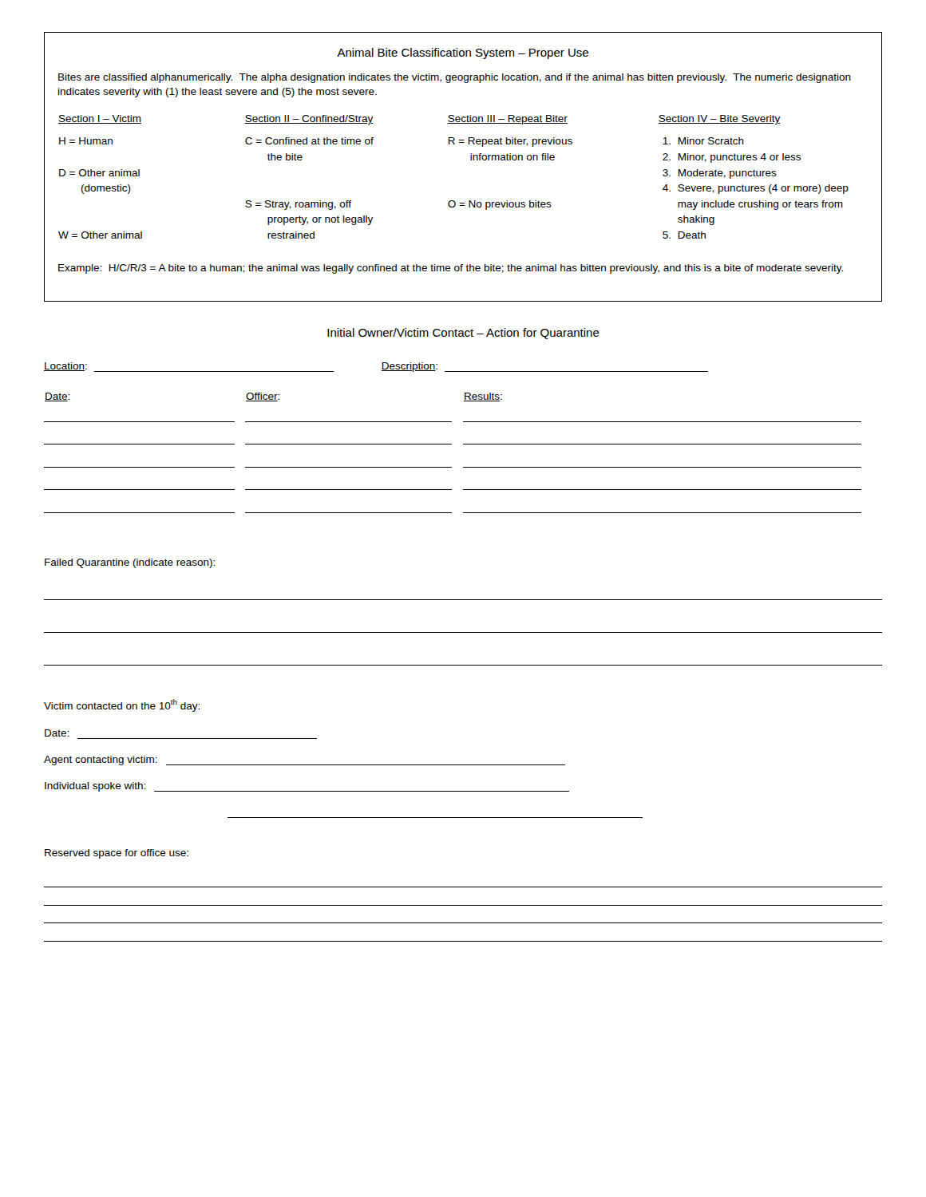Animal Bite Classification System – Proper Use
Bites are classified alphanumerically. The alpha designation indicates the victim, geographic location, and if the animal has bitten previously. The numeric designation indicates severity with (1) the least severe and (5) the most severe.
| Section I – Victim | Section II – Confined/Stray | Section III – Repeat Biter | Section IV – Bite Severity |
| --- | --- | --- | --- |
| H = Human D = Other animal (domestic) W = Other animal | C = Confined at the time of the bite S = Stray, roaming, off property, or not legally restrained | R = Repeat biter, previous information on file O = No previous bites | Minor Scratch Minor, punctures 4 or less Moderate, punctures Severe, punctures (4 or more) deep may include crushing or tears from shaking Death |
Example: H/C/R/3 = A bite to a human; the animal was legally confined at the time of the bite; the animal has bitten previously, and this is a bite of moderate severity.
Initial Owner/Victim Contact – Action for Quarantine
Location: Description:
| Date : | Officer : | Results : |
| --- | --- | --- |
Failed Quarantine (indicate reason):
Victim contacted on the 10th day:
Date:
Agent contacting victim:
Individual spoke with:
Reserved space for office use: